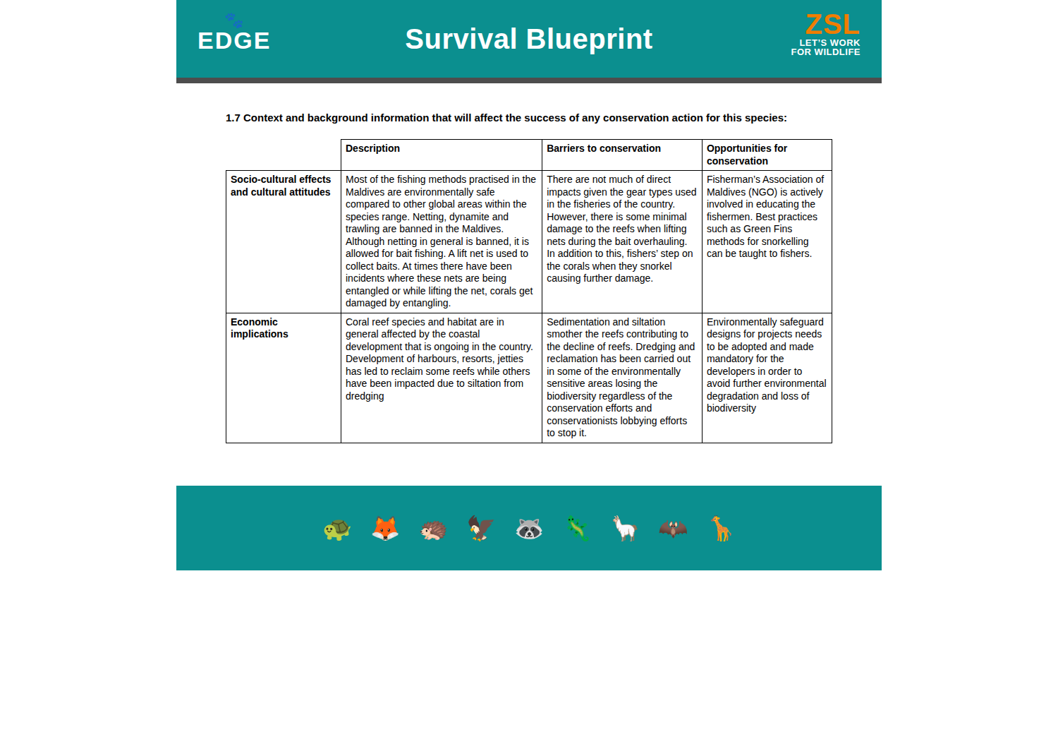🐾 EDGE
Survival Blueprint
ZSL
LET’S WORK
FOR WILDLIFE
1.7 Context and background information that will affect the success of any conservation action for this species:
| | Description | Barriers to conservation | Opportunities for conservation |
| --- | --- | --- | --- |
| Socio-cultural effects and cultural attitudes | Most of the fishing methods practised in the Maldives are environmentally safe compared to other global areas within the species range. Netting, dynamite and trawling are banned in the Maldives. Although netting in general is banned, it is allowed for bait fishing. A lift net is used to collect baits. At times there have been incidents where these nets are being entangled or while lifting the net, corals get damaged by entangling. | There are not much of direct impacts given the gear types used in the fisheries of the country. However, there is some minimal damage to the reefs when lifting nets during the bait overhauling. In addition to this, fishers’ step on the corals when they snorkel causing further damage. | Fisherman’s Association of Maldives (NGO) is actively involved in educating the fishermen. Best practices such as Green Fins methods for snorkelling can be taught to fishers. |
| Economic implications | Coral reef species and habitat are in general affected by the coastal development that is ongoing in the country. Development of harbours, resorts, jetties has led to reclaim some reefs while others have been impacted due to siltation from dredging | Sedimentation and siltation smother the reefs contributing to the decline of reefs. Dredging and reclamation has been carried out in some of the environmentally sensitive areas losing the biodiversity regardless of the conservation efforts and conservationists lobbying efforts to stop it. | Environmentally safeguard designs for projects needs to be adopted and made mandatory for the developers in order to avoid further environmental degradation and loss of biodiversity |
🐢 🦊 🦔 🦅 🦝 🦎 🦙 🦇 🦒